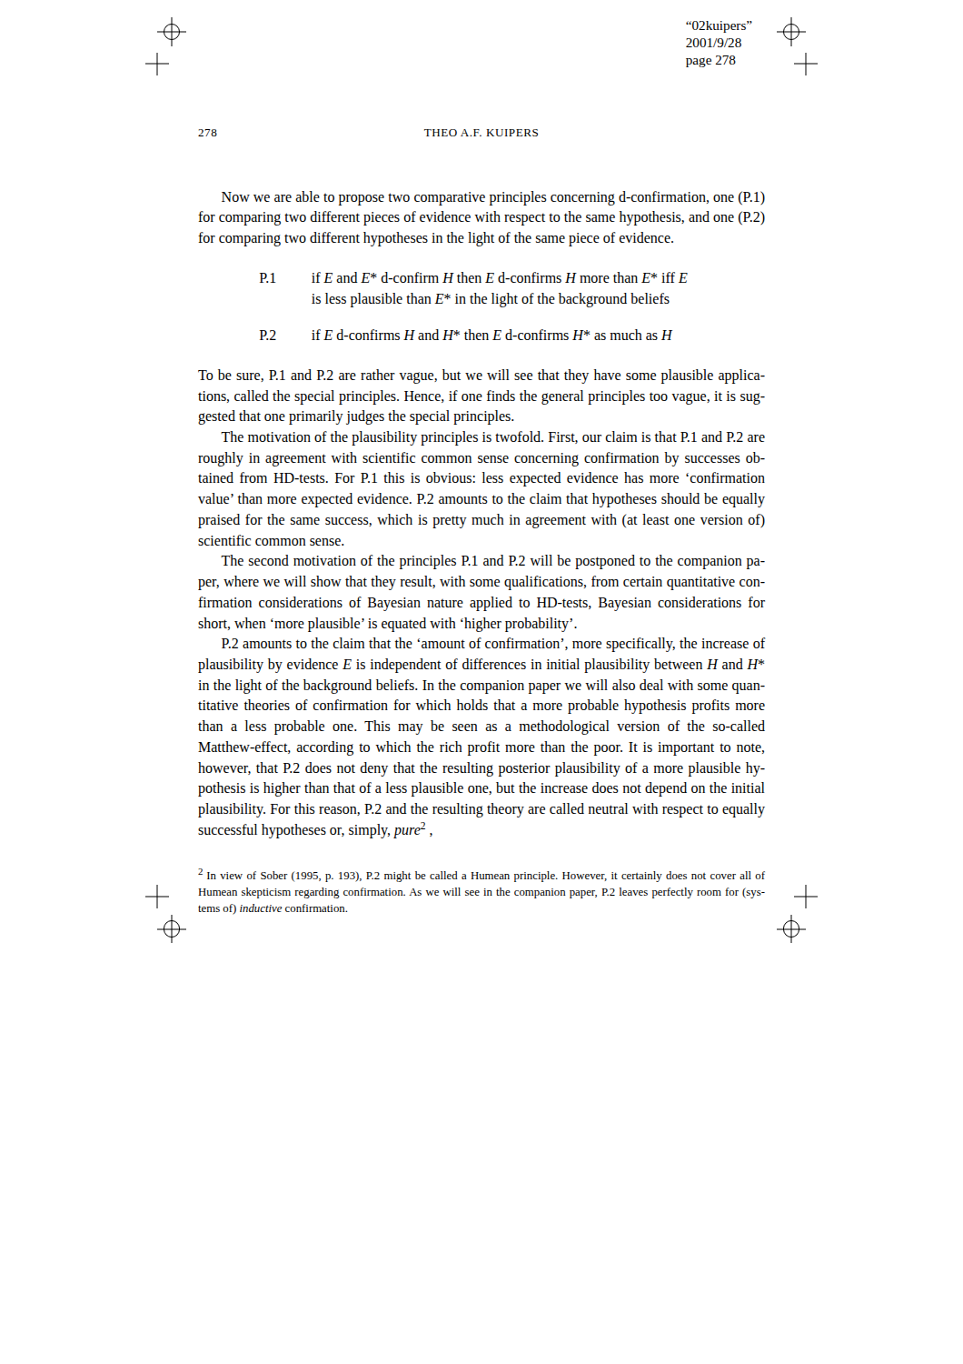“02kuipers”
2001/9/28
page 278
278 THEO A.F. KUIPERS
Now we are able to propose two comparative principles concerning d-confirmation, one (P.1) for comparing two different pieces of evidence with respect to the same hypothesis, and one (P.2) for comparing two different hypotheses in the light of the same piece of evidence.
P.1 if E and E* d-confirm H then E d-confirms H more than E* iff E is less plausible than E* in the light of the background beliefs
P.2 if E d-confirms H and H* then E d-confirms H* as much as H
To be sure, P.1 and P.2 are rather vague, but we will see that they have some plausible applications, called the special principles. Hence, if one finds the general principles too vague, it is suggested that one primarily judges the special principles.
The motivation of the plausibility principles is twofold. First, our claim is that P.1 and P.2 are roughly in agreement with scientific common sense concerning confirmation by successes obtained from HD-tests. For P.1 this is obvious: less expected evidence has more ‘confirmation value’ than more expected evidence. P.2 amounts to the claim that hypotheses should be equally praised for the same success, which is pretty much in agreement with (at least one version of) scientific common sense.
The second motivation of the principles P.1 and P.2 will be postponed to the companion paper, where we will show that they result, with some qualifications, from certain quantitative confirmation considerations of Bayesian nature applied to HD-tests, Bayesian considerations for short, when ‘more plausible’ is equated with ‘higher probability’.
P.2 amounts to the claim that the ‘amount of confirmation’, more specifically, the increase of plausibility by evidence E is independent of differences in initial plausibility between H and H* in the light of the background beliefs. In the companion paper we will also deal with some quantitative theories of confirmation for which holds that a more probable hypothesis profits more than a less probable one. This may be seen as a methodological version of the so-called Matthew-effect, according to which the rich profit more than the poor. It is important to note, however, that P.2 does not deny that the resulting posterior plausibility of a more plausible hypothesis is higher than that of a less plausible one, but the increase does not depend on the initial plausibility. For this reason, P.2 and the resulting theory are called neutral with respect to equally successful hypotheses or, simply, pure2 ,
2 In view of Sober (1995, p. 193), P.2 might be called a Humean principle. However, it certainly does not cover all of Humean skepticism regarding confirmation. As we will see in the companion paper, P.2 leaves perfectly room for (systems of) inductive confirmation.